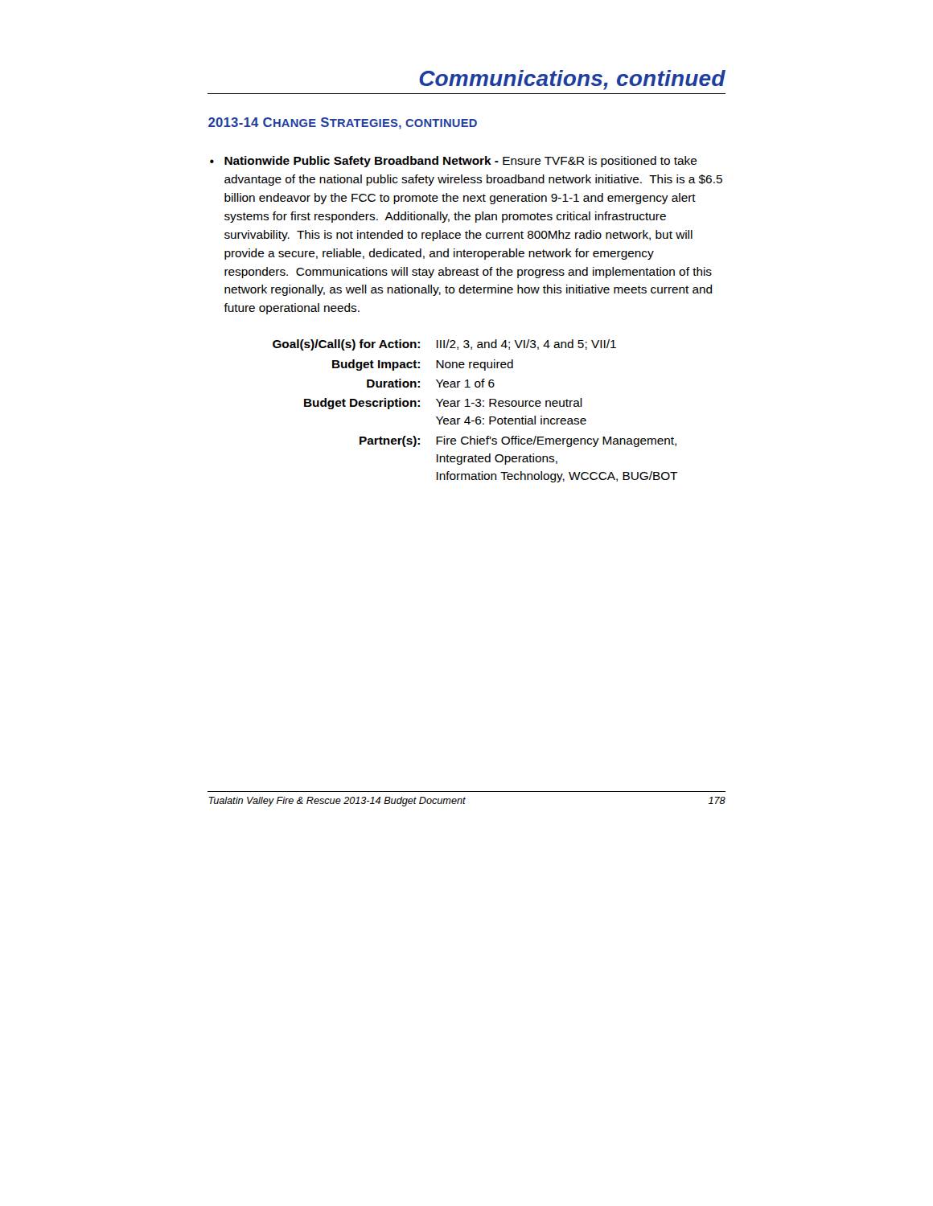Communications, continued
2013-14 CHANGE STRATEGIES, CONTINUED
Nationwide Public Safety Broadband Network - Ensure TVF&R is positioned to take advantage of the national public safety wireless broadband network initiative. This is a $6.5 billion endeavor by the FCC to promote the next generation 9-1-1 and emergency alert systems for first responders. Additionally, the plan promotes critical infrastructure survivability. This is not intended to replace the current 800Mhz radio network, but will provide a secure, reliable, dedicated, and interoperable network for emergency responders. Communications will stay abreast of the progress and implementation of this network regionally, as well as nationally, to determine how this initiative meets current and future operational needs.
| Goal(s)/Call(s) for Action: | III/2, 3, and 4; VI/3, 4 and 5; VII/1 |
| Budget Impact: | None required |
| Duration: | Year 1 of 6 |
| Budget Description: | Year 1-3: Resource neutral Year 4-6: Potential increase |
| Partner(s): | Fire Chief's Office/Emergency Management, Integrated Operations, Information Technology, WCCCA, BUG/BOT |
Tualatin Valley Fire & Rescue 2013-14 Budget Document 178